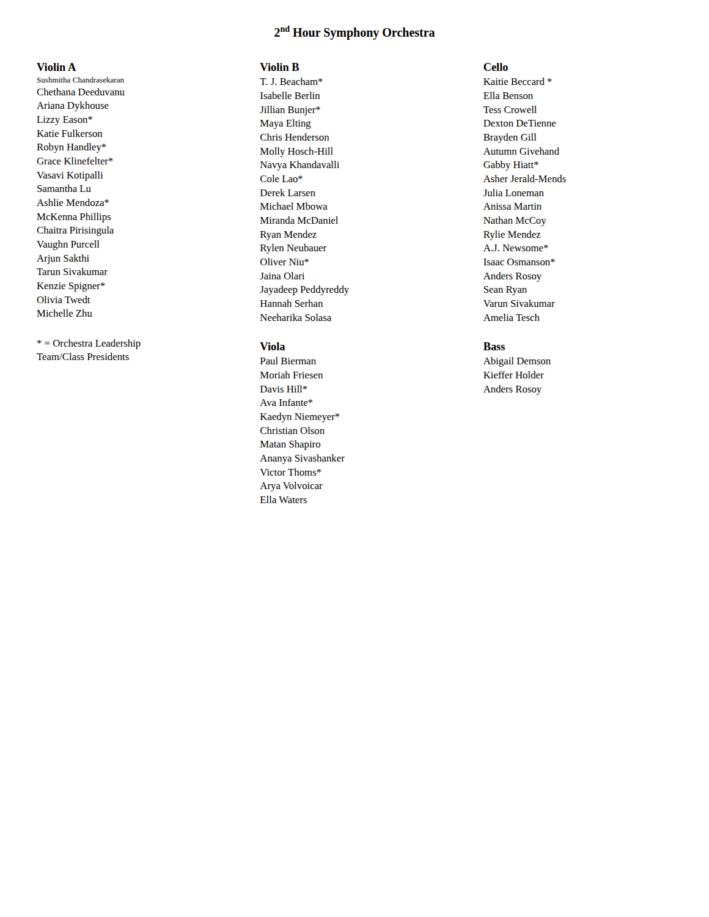2nd Hour Symphony Orchestra
Violin A
Sushmitha Chandrasekaran
Chethana Deeduvanu
Ariana Dykhouse
Lizzy Eason*
Katie Fulkerson
Robyn Handley*
Grace Klinefelter*
Vasavi Kotipalli
Samantha Lu
Ashlie Mendoza*
McKenna Phillips
Chaitra Pirisingula
Vaughn Purcell
Arjun Sakthi
Tarun Sivakumar
Kenzie Spigner*
Olivia Twedt
Michelle Zhu
* = Orchestra Leadership Team/Class Presidents
Violin B
T. J. Beacham*
Isabelle Berlin
Jillian Bunjer*
Maya Elting
Chris Henderson
Molly Hosch-Hill
Navya Khandavalli
Cole Lao*
Derek Larsen
Michael Mbowa
Miranda McDaniel
Ryan Mendez
Rylen Neubauer
Oliver Niu*
Jaina Olari
Jayadeep Peddyreddy
Hannah Serhan
Neeharika Solasa
Viola
Paul Bierman
Moriah Friesen
Davis Hill*
Ava Infante*
Kaedyn Niemeyer*
Christian Olson
Matan Shapiro
Ananya Sivashanker
Victor Thoms*
Arya Volvoicar
Ella Waters
Cello
Kaitie Beccard *
Ella Benson
Tess Crowell
Dexton DeTienne
Brayden Gill
Autumn Givehand
Gabby Hiatt*
Asher Jerald-Mends
Julia Loneman
Anissa Martin
Nathan McCoy
Rylie Mendez
A.J. Newsome*
Isaac Osmanson*
Anders Rosoy
Sean Ryan
Varun Sivakumar
Amelia Tesch
Bass
Abigail Demson
Kieffer Holder
Anders Rosoy